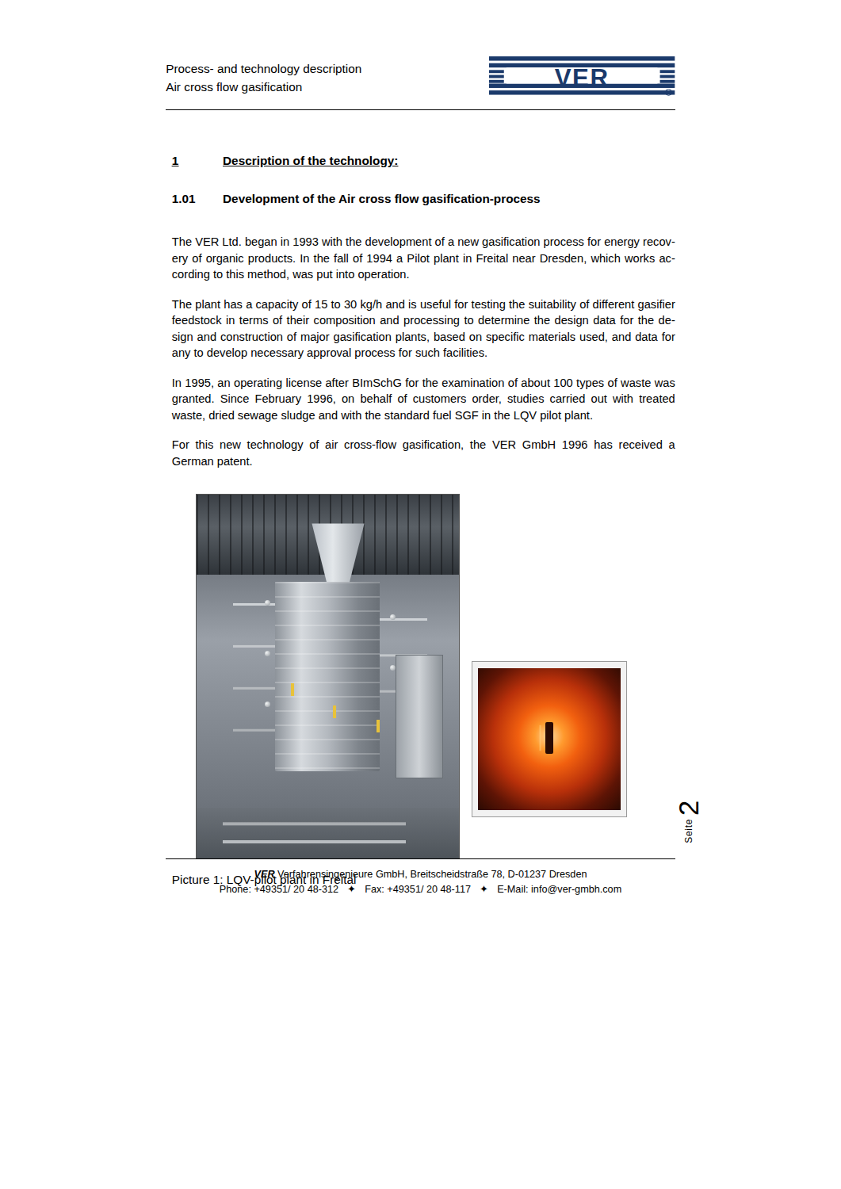Process- and technology description
Air cross flow gasification
VER R
1 Description of the technology:
1.01 Development of the Air cross flow gasification-process
The VER Ltd. began in 1993 with the development of a new gasification process for energy recovery of organic products. In the fall of 1994 a Pilot plant in Freital near Dresden, which works according to this method, was put into operation.
The plant has a capacity of 15 to 30 kg/h and is useful for testing the suitability of different gasifier feedstock in terms of their composition and processing to determine the design data for the design and construction of major gasification plants, based on specific materials used, and data for any to develop necessary approval process for such facilities.
In 1995, an operating license after BImSchG for the examination of about 100 types of waste was granted. Since February 1996, on behalf of customers order, studies carried out with treated waste, dried sewage sludge and with the standard fuel SGF in the LQV pilot plant.
For this new technology of air cross-flow gasification, the VER GmbH 1996 has received a German patent.
Picture 1: LQV-pilot plant in Freital
Seite 2
VER Verfahrensingenieure GmbH, Breitscheidstraße 78, D-01237 Dresden
Phone: +49351/ 20 48-312 ✦ Fax: +49351/ 20 48-117 ✦ E-Mail: info@ver-gmbh.com